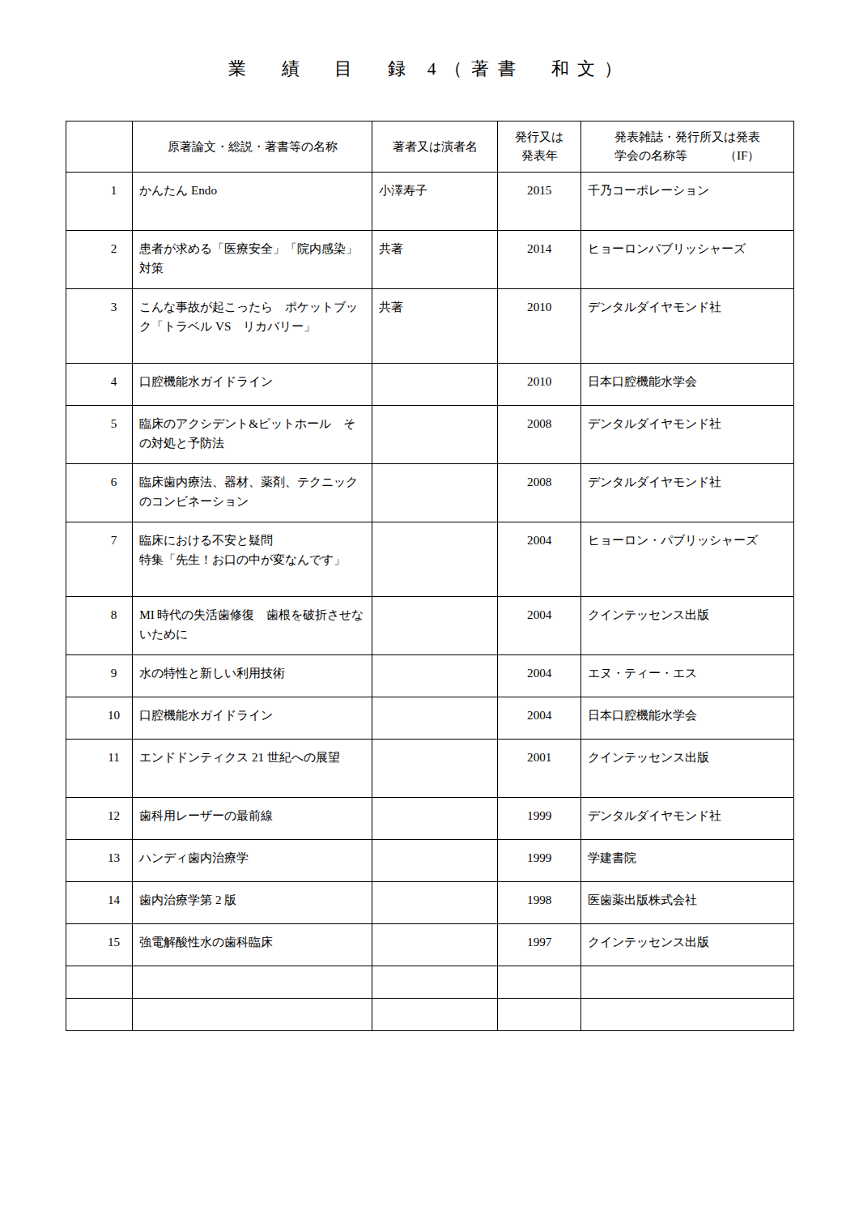業　績　目　録 4（著書　和文）
| | | 原著論文・総説・著書等の名称 | 著者又は演者名 | 発行又は 発表年 | 発表雑誌・発行所又は発表 学会の名称等 （IF） |
| --- | --- | --- | --- | --- | --- |
| | 1 | かんたん Endo | 小澤寿子 | 2015 | 千乃コーポレーション |
| | 2 | 患者が求める「医療安全」「院内感染」対策 | 共著 | 2014 | ヒョーロンパブリッシャーズ |
| | 3 | こんな事故が起こったら ポケットブック「トラベル VS リカバリー」 | 共著 | 2010 | デンタルダイヤモンド社 |
| | 4 | 口腔機能水ガイドライン | | 2010 | 日本口腔機能水学会 |
| | 5 | 臨床のアクシデント&ピットホール その対処と予防法 | | 2008 | デンタルダイヤモンド社 |
| | 6 | 臨床歯内療法、器材、薬剤、テクニックのコンビネーション | | 2008 | デンタルダイヤモンド社 |
| | 7 | 臨床における不安と疑問 特集「先生！お口の中が変なんです」 | | 2004 | ヒョーロン・パブリッシャーズ |
| | 8 | MI 時代の失活歯修復 歯根を破折させないために | | 2004 | クインテッセンス出版 |
| | 9 | 水の特性と新しい利用技術 | | 2004 | エヌ・ティー・エス |
| | 10 | 口腔機能水ガイドライン | | 2004 | 日本口腔機能水学会 |
| | 11 | エンドドンティクス 21 世紀への展望 | | 2001 | クインテッセンス出版 |
| | 12 | 歯科用レーザーの最前線 | | 1999 | デンタルダイヤモンド社 |
| | 13 | ハンディ歯内治療学 | | 1999 | 学建書院 |
| | 14 | 歯内治療学第 2 版 | | 1998 | 医歯薬出版株式会社 |
| | 15 | 強電解酸性水の歯科臨床 | | 1997 | クインテッセンス出版 |